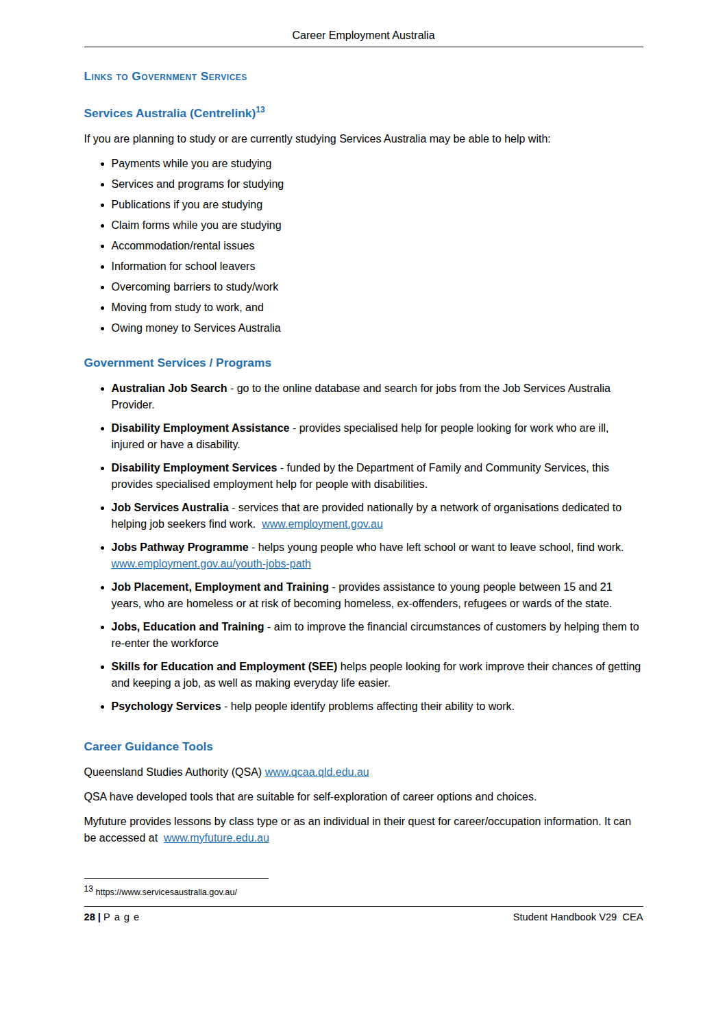Career Employment Australia
Links to Government Services
Services Australia (Centrelink)13
If you are planning to study or are currently studying Services Australia may be able to help with:
Payments while you are studying
Services and programs for studying
Publications if you are studying
Claim forms while you are studying
Accommodation/rental issues
Information for school leavers
Overcoming barriers to study/work
Moving from study to work, and
Owing money to Services Australia
Government Services / Programs
Australian Job Search - go to the online database and search for jobs from the Job Services Australia Provider.
Disability Employment Assistance - provides specialised help for people looking for work who are ill, injured or have a disability.
Disability Employment Services - funded by the Department of Family and Community Services, this provides specialised employment help for people with disabilities.
Job Services Australia - services that are provided nationally by a network of organisations dedicated to helping job seekers find work. www.employment.gov.au
Jobs Pathway Programme - helps young people who have left school or want to leave school, find work. www.employment.gov.au/youth-jobs-path
Job Placement, Employment and Training - provides assistance to young people between 15 and 21 years, who are homeless or at risk of becoming homeless, ex-offenders, refugees or wards of the state.
Jobs, Education and Training - aim to improve the financial circumstances of customers by helping them to re-enter the workforce
Skills for Education and Employment (SEE) helps people looking for work improve their chances of getting and keeping a job, as well as making everyday life easier.
Psychology Services - help people identify problems affecting their ability to work.
Career Guidance Tools
Queensland Studies Authority (QSA) www.qcaa.qld.edu.au
QSA have developed tools that are suitable for self-exploration of career options and choices.
Myfuture provides lessons by class type or as an individual in their quest for career/occupation information. It can be accessed at www.myfuture.edu.au
13 https://www.servicesaustralia.gov.au/
28 | P a g e
Student Handbook V29 CEA